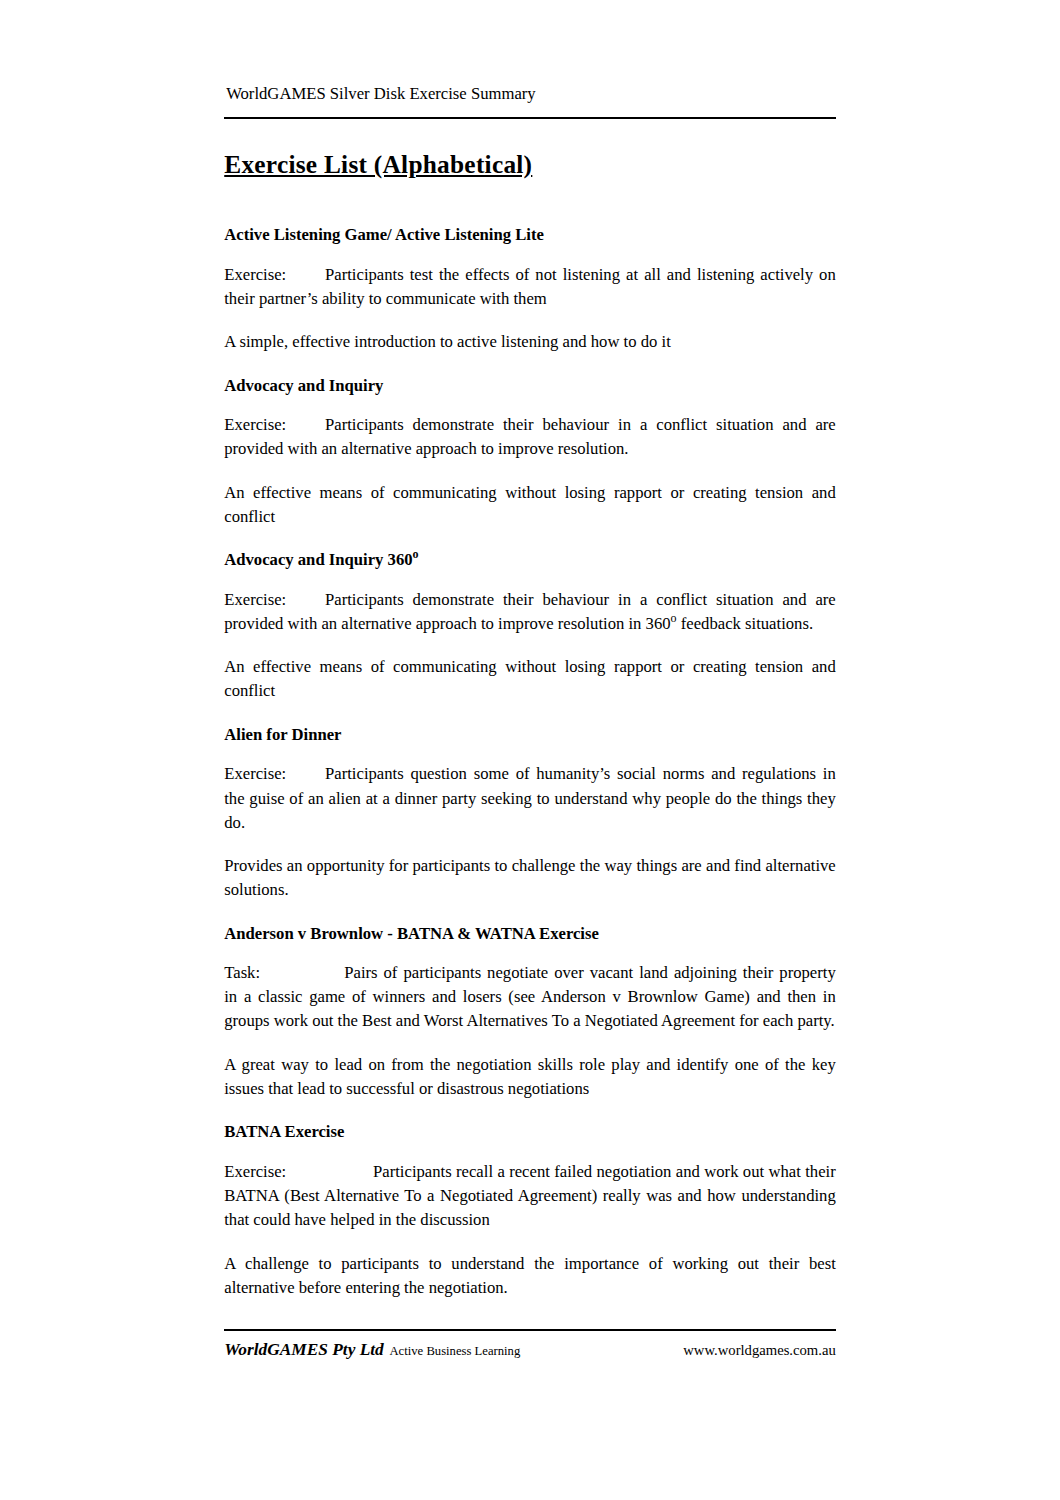WorldGAMES Silver Disk Exercise Summary
Exercise List (Alphabetical)
Active Listening Game/ Active Listening Lite
Exercise: Participants test the effects of not listening at all and listening actively on their partner’s ability to communicate with them
A simple, effective introduction to active listening and how to do it
Advocacy and Inquiry
Exercise: Participants demonstrate their behaviour in a conflict situation and are provided with an alternative approach to improve resolution.
An effective means of communicating without losing rapport or creating tension and conflict
Advocacy and Inquiry 360o
Exercise: Participants demonstrate their behaviour in a conflict situation and are provided with an alternative approach to improve resolution in 360o feedback situations.
An effective means of communicating without losing rapport or creating tension and conflict
Alien for Dinner
Exercise: Participants question some of humanity’s social norms and regulations in the guise of an alien at a dinner party seeking to understand why people do the things they do.
Provides an opportunity for participants to challenge the way things are and find alternative solutions.
Anderson v Brownlow - BATNA & WATNA Exercise
Task: Pairs of participants negotiate over vacant land adjoining their property in a classic game of winners and losers (see Anderson v Brownlow Game) and then in groups work out the Best and Worst Alternatives To a Negotiated Agreement for each party.
A great way to lead on from the negotiation skills role play and identify one of the key issues that lead to successful or disastrous negotiations
BATNA Exercise
Exercise: Participants recall a recent failed negotiation and work out what their BATNA (Best Alternative To a Negotiated Agreement) really was and how understanding that could have helped in the discussion
A challenge to participants to understand the importance of working out their best alternative before entering the negotiation.
WorldGAMES Pty Ltd Active Business Learning
www.worldgames.com.au